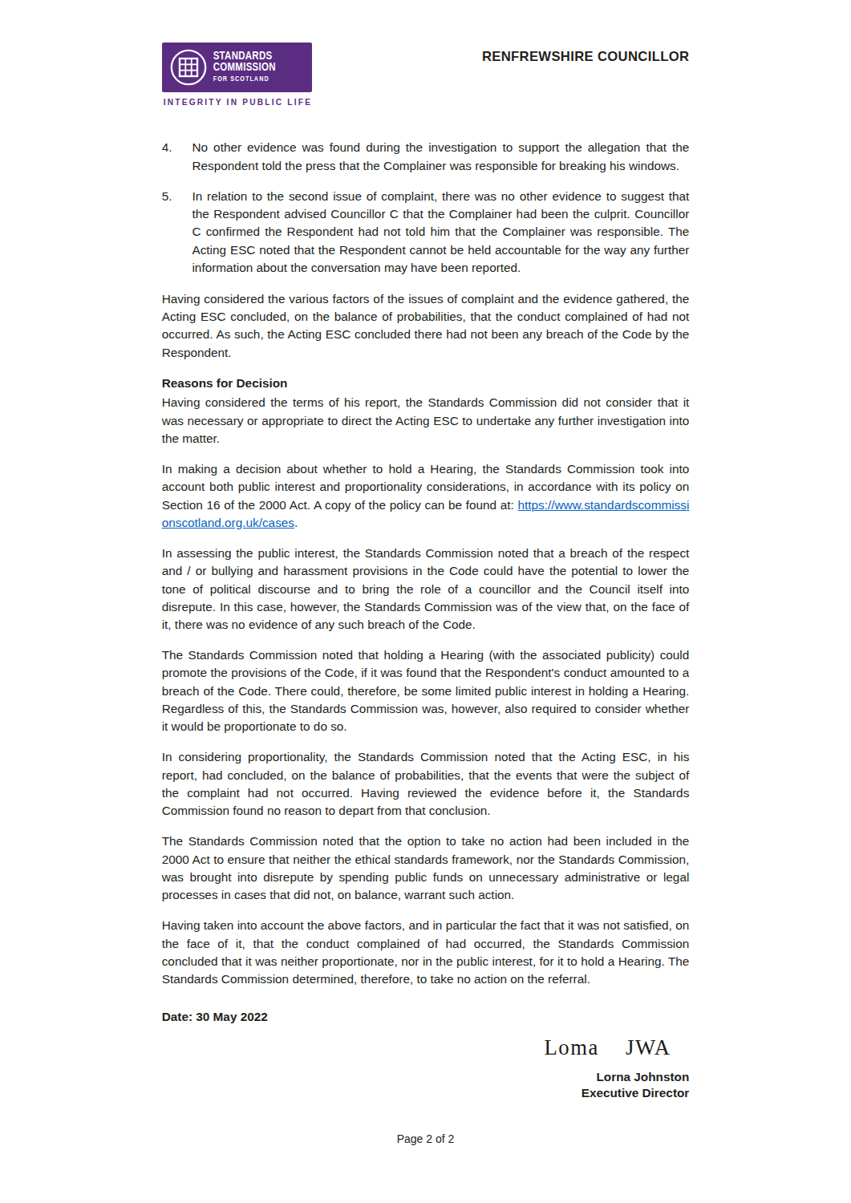STANDARDS COMMISSION FOR SCOTLAND
Integrity in Public Life
RENFREWSHIRE COUNCILLOR
No other evidence was found during the investigation to support the allegation that the Respondent told the press that the Complainer was responsible for breaking his windows.
In relation to the second issue of complaint, there was no other evidence to suggest that the Respondent advised Councillor C that the Complainer had been the culprit. Councillor C confirmed the Respondent had not told him that the Complainer was responsible. The Acting ESC noted that the Respondent cannot be held accountable for the way any further information about the conversation may have been reported.
Having considered the various factors of the issues of complaint and the evidence gathered, the Acting ESC concluded, on the balance of probabilities, that the conduct complained of had not occurred. As such, the Acting ESC concluded there had not been any breach of the Code by the Respondent.
Reasons for Decision
Having considered the terms of his report, the Standards Commission did not consider that it was necessary or appropriate to direct the Acting ESC to undertake any further investigation into the matter.
In making a decision about whether to hold a Hearing, the Standards Commission took into account both public interest and proportionality considerations, in accordance with its policy on Section 16 of the 2000 Act. A copy of the policy can be found at: https://www.standardscommissionscotland.org.uk/cases.
In assessing the public interest, the Standards Commission noted that a breach of the respect and / or bullying and harassment provisions in the Code could have the potential to lower the tone of political discourse and to bring the role of a councillor and the Council itself into disrepute. In this case, however, the Standards Commission was of the view that, on the face of it, there was no evidence of any such breach of the Code.
The Standards Commission noted that holding a Hearing (with the associated publicity) could promote the provisions of the Code, if it was found that the Respondent's conduct amounted to a breach of the Code. There could, therefore, be some limited public interest in holding a Hearing. Regardless of this, the Standards Commission was, however, also required to consider whether it would be proportionate to do so.
In considering proportionality, the Standards Commission noted that the Acting ESC, in his report, had concluded, on the balance of probabilities, that the events that were the subject of the complaint had not occurred. Having reviewed the evidence before it, the Standards Commission found no reason to depart from that conclusion.
The Standards Commission noted that the option to take no action had been included in the 2000 Act to ensure that neither the ethical standards framework, nor the Standards Commission, was brought into disrepute by spending public funds on unnecessary administrative or legal processes in cases that did not, on balance, warrant such action.
Having taken into account the above factors, and in particular the fact that it was not satisfied, on the face of it, that the conduct complained of had occurred, the Standards Commission concluded that it was neither proportionate, nor in the public interest, for it to hold a Hearing. The Standards Commission determined, therefore, to take no action on the referral.
Date: 30 May 2022
Loma JWA
Lorna Johnston
Executive Director
Page 2 of 2